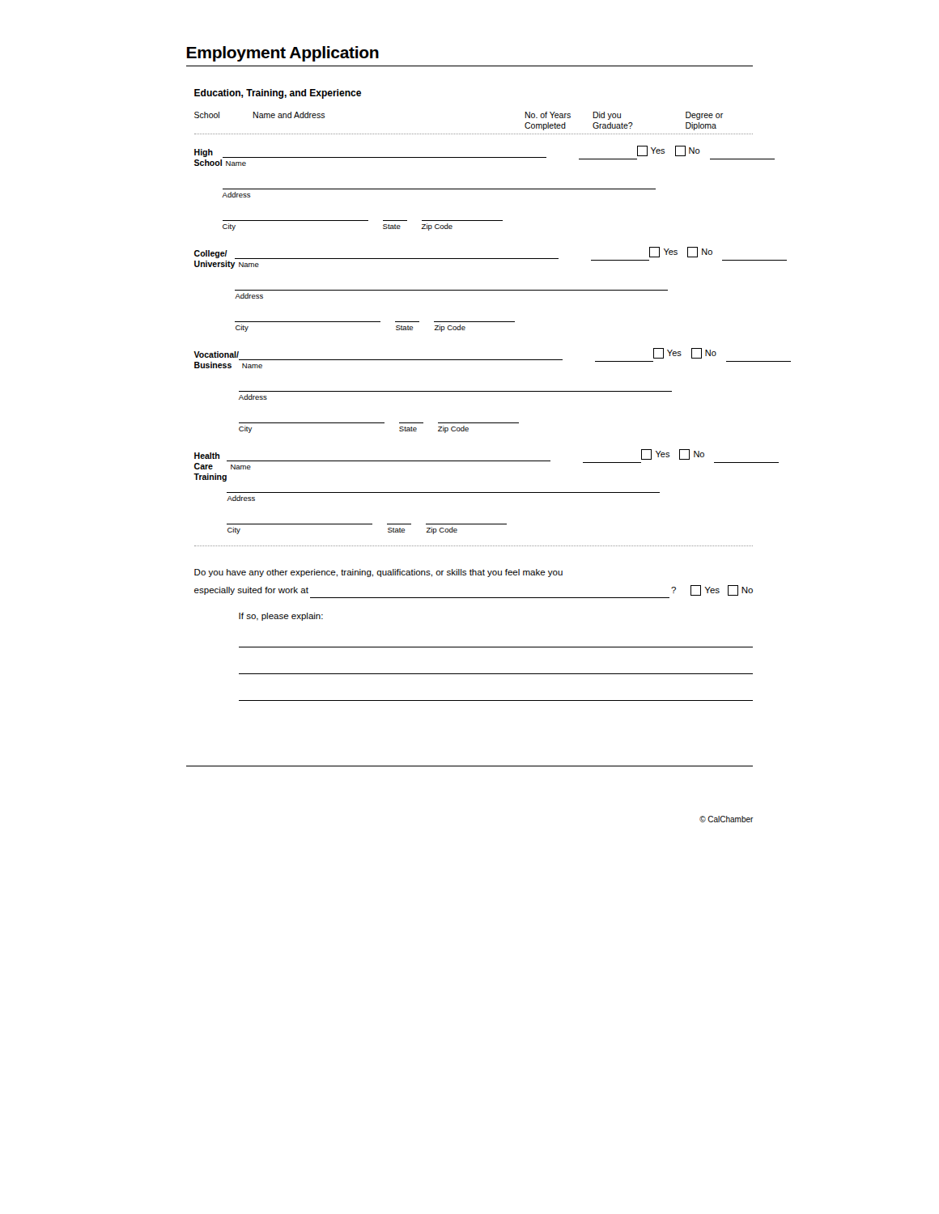Employment Application
Education, Training, and Experience
School
Name and Address
No. of Years
Completed
Did you
Graduate?
Degree or
Diploma
High
School
Name
Address
City
State
Zip Code
Yes No
College/
University
Name
Address
City
State
Zip Code
Yes No
Vocational/
Business
Name
Address
City
State
Zip Code
Yes No
Health Care
Training
Name
Address
City
State
Zip Code
Yes No
Do you have any other experience, training, qualifications, or skills that you feel make you
especially suited for work at ? Yes No
If so, please explain:
© CalChamber